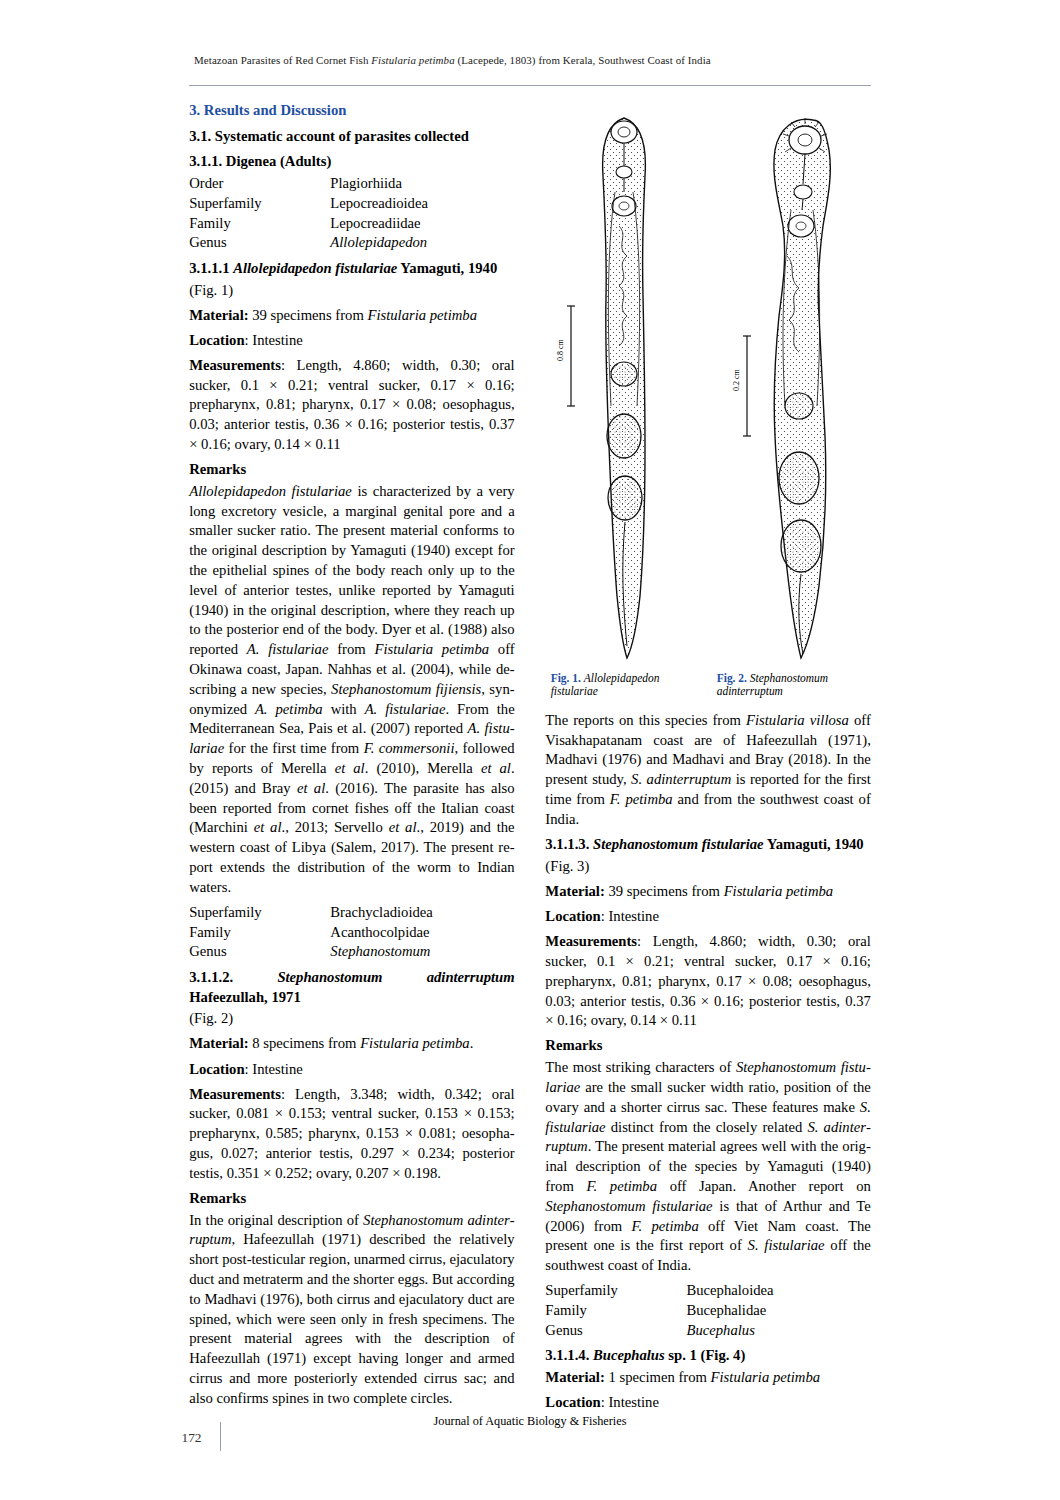Metazoan Parasites of Red Cornet Fish Fistularia petimba (Lacepede, 1803) from Kerala, Southwest Coast of India
3. Results and Discussion
3.1. Systematic account of parasites collected
3.1.1. Digenea (Adults)
| Order | Plagiorhiida |
| Superfamily | Lepocreadioidea |
| Family | Lepocreadiidae |
| Genus | Allolepidapedon |
3.1.1.1 Allolepidapedon fistulariae Yamaguti, 1940
(Fig. 1)
Material: 39 specimens from Fistularia petimba
Location: Intestine
Measurements: Length, 4.860; width, 0.30; oral sucker, 0.1 × 0.21; ventral sucker, 0.17 × 0.16; prepharynx, 0.81; pharynx, 0.17 × 0.08; oesophagus, 0.03; anterior testis, 0.36 × 0.16; posterior testis, 0.37 × 0.16; ovary, 0.14 × 0.11
Remarks
Allolepidapedon fistulariae is characterized by a very long excretory vesicle, a marginal genital pore and a smaller sucker ratio. The present material conforms to the original description by Yamaguti (1940) except for the epithelial spines of the body reach only up to the level of anterior testes, unlike reported by Yamaguti (1940) in the original description, where they reach up to the posterior end of the body. Dyer et al. (1988) also reported A. fistulariae from Fistularia petimba off Okinawa coast, Japan. Nahhas et al. (2004), while describing a new species, Stephanostomum fijiensis, synonymized A. petimba with A. fistulariae. From the Mediterranean Sea, Pais et al. (2007) reported A. fistulariae for the first time from F. commersonii, followed by reports of Merella et al. (2010), Merella et al. (2015) and Bray et al. (2016). The parasite has also been reported from cornet fishes off the Italian coast (Marchini et al., 2013; Servello et al., 2019) and the western coast of Libya (Salem, 2017). The present report extends the distribution of the worm to Indian waters.
| Superfamily | Brachycladioidea |
| Family | Acanthocolpidae |
| Genus | Stephanostomum |
3.1.1.2. Stephanostomum adinterruptum Hafeezullah, 1971
(Fig. 2)
Material: 8 specimens from Fistularia petimba.
Location: Intestine
Measurements: Length, 3.348; width, 0.342; oral sucker, 0.081 × 0.153; ventral sucker, 0.153 × 0.153; prepharynx, 0.585; pharynx, 0.153 × 0.081; oesophagus, 0.027; anterior testis, 0.297 × 0.234; posterior testis, 0.351 × 0.252; ovary, 0.207 × 0.198.
Remarks
In the original description of Stephanostomum adinterruptum, Hafeezullah (1971) described the relatively short post-testicular region, unarmed cirrus, ejaculatory duct and metraterm and the shorter eggs. But according to Madhavi (1976), both cirrus and ejaculatory duct are spined, which were seen only in fresh specimens. The present material agrees with the description of Hafeezullah (1971) except having longer and armed cirrus and more posteriorly extended cirrus sac; and also confirms spines in two complete circles.
0.8 cm
0.2 cm
Fig. 1. Allolepidapedon fistulariae
Fig. 2. Stephanostomum adinterruptum
The reports on this species from Fistularia villosa off Visakhapatanam coast are of Hafeezullah (1971), Madhavi (1976) and Madhavi and Bray (2018). In the present study, S. adinterruptum is reported for the first time from F. petimba and from the southwest coast of India.
3.1.1.3. Stephanostomum fistulariae Yamaguti, 1940
(Fig. 3)
Material: 39 specimens from Fistularia petimba
Location: Intestine
Measurements: Length, 4.860; width, 0.30; oral sucker, 0.1 × 0.21; ventral sucker, 0.17 × 0.16; prepharynx, 0.81; pharynx, 0.17 × 0.08; oesophagus, 0.03; anterior testis, 0.36 × 0.16; posterior testis, 0.37 × 0.16; ovary, 0.14 × 0.11
Remarks
The most striking characters of Stephanostomum fistulariae are the small sucker width ratio, position of the ovary and a shorter cirrus sac. These features make S. fistulariae distinct from the closely related S. adinterruptum. The present material agrees well with the original description of the species by Yamaguti (1940) from F. petimba off Japan. Another report on Stephanostomum fistulariae is that of Arthur and Te (2006) from F. petimba off Viet Nam coast. The present one is the first report of S. fistulariae off the southwest coast of India.
| Superfamily | Bucephaloidea |
| Family | Bucephalidae |
| Genus | Bucephalus |
3.1.1.4. Bucephalus sp. 1 (Fig. 4)
Material: 1 specimen from Fistularia petimba
Location: Intestine
Journal of Aquatic Biology & Fisheries
172